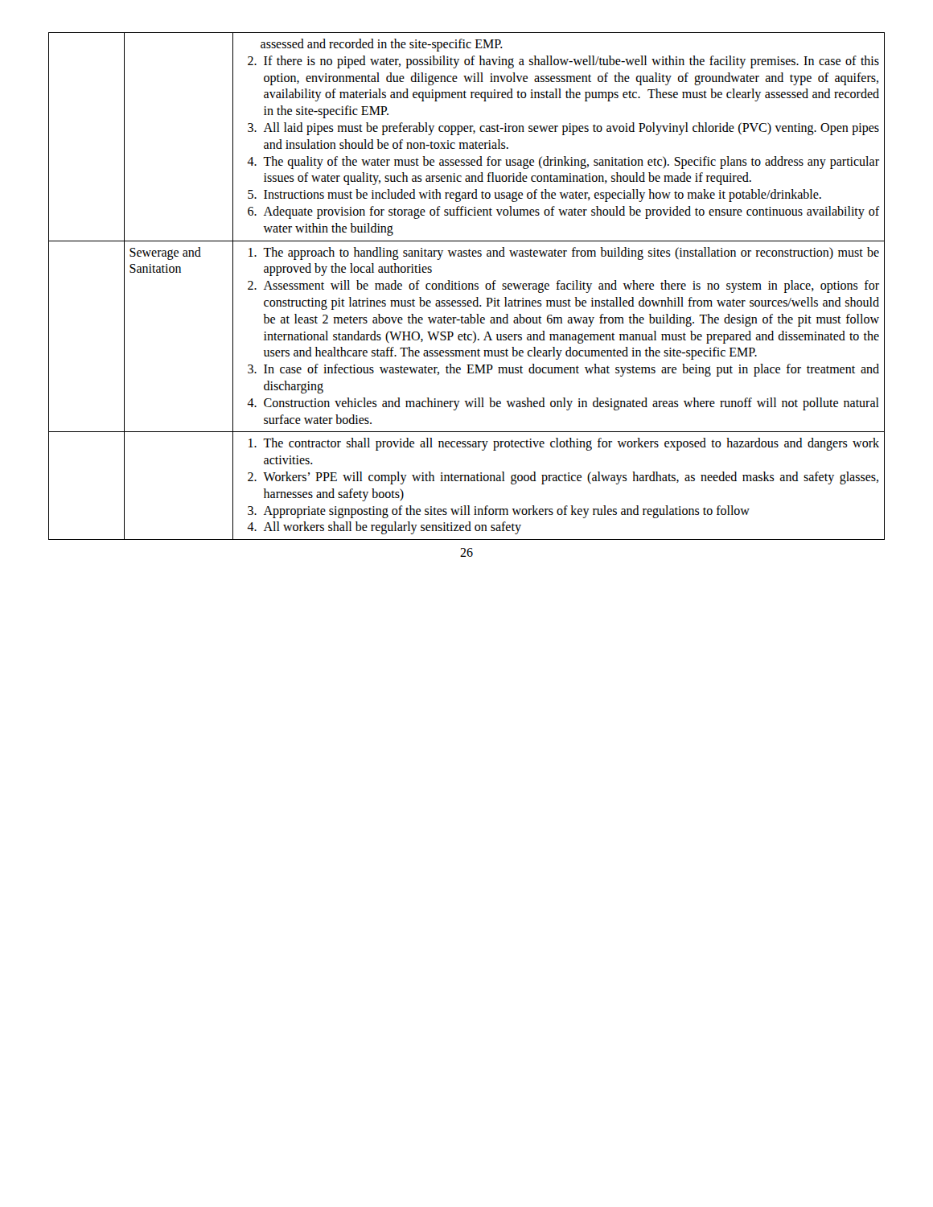| | | assessed and recorded in the site-specific EMP. If there is no piped water, possibility of having a shallow-well/tube-well within the facility premises. In case of this option, environmental due diligence will involve assessment of the quality of groundwater and type of aquifers, availability of materials and equipment required to install the pumps etc. These must be clearly assessed and recorded in the site-specific EMP. All laid pipes must be preferably copper, cast-iron sewer pipes to avoid Polyvinyl chloride (PVC) venting. Open pipes and insulation should be of non-toxic materials. The quality of the water must be assessed for usage (drinking, sanitation etc). Specific plans to address any particular issues of water quality, such as arsenic and fluoride contamination, should be made if required. Instructions must be included with regard to usage of the water, especially how to make it potable/drinkable. Adequate provision for storage of sufficient volumes of water should be provided to ensure continuous availability of water within the building |
| | Sewerage and Sanitation | The approach to handling sanitary wastes and wastewater from building sites (installation or reconstruction) must be approved by the local authorities Assessment will be made of conditions of sewerage facility and where there is no system in place, options for constructing pit latrines must be assessed. Pit latrines must be installed downhill from water sources/wells and should be at least 2 meters above the water-table and about 6m away from the building. The design of the pit must follow international standards (WHO, WSP etc). A users and management manual must be prepared and disseminated to the users and healthcare staff. The assessment must be clearly documented in the site-specific EMP. In case of infectious wastewater, the EMP must document what systems are being put in place for treatment and discharging Construction vehicles and machinery will be washed only in designated areas where runoff will not pollute natural surface water bodies. |
| | | The contractor shall provide all necessary protective clothing for workers exposed to hazardous and dangers work activities. Workers’ PPE will comply with international good practice (always hardhats, as needed masks and safety glasses, harnesses and safety boots) Appropriate signposting of the sites will inform workers of key rules and regulations to follow All workers shall be regularly sensitized on safety |
26